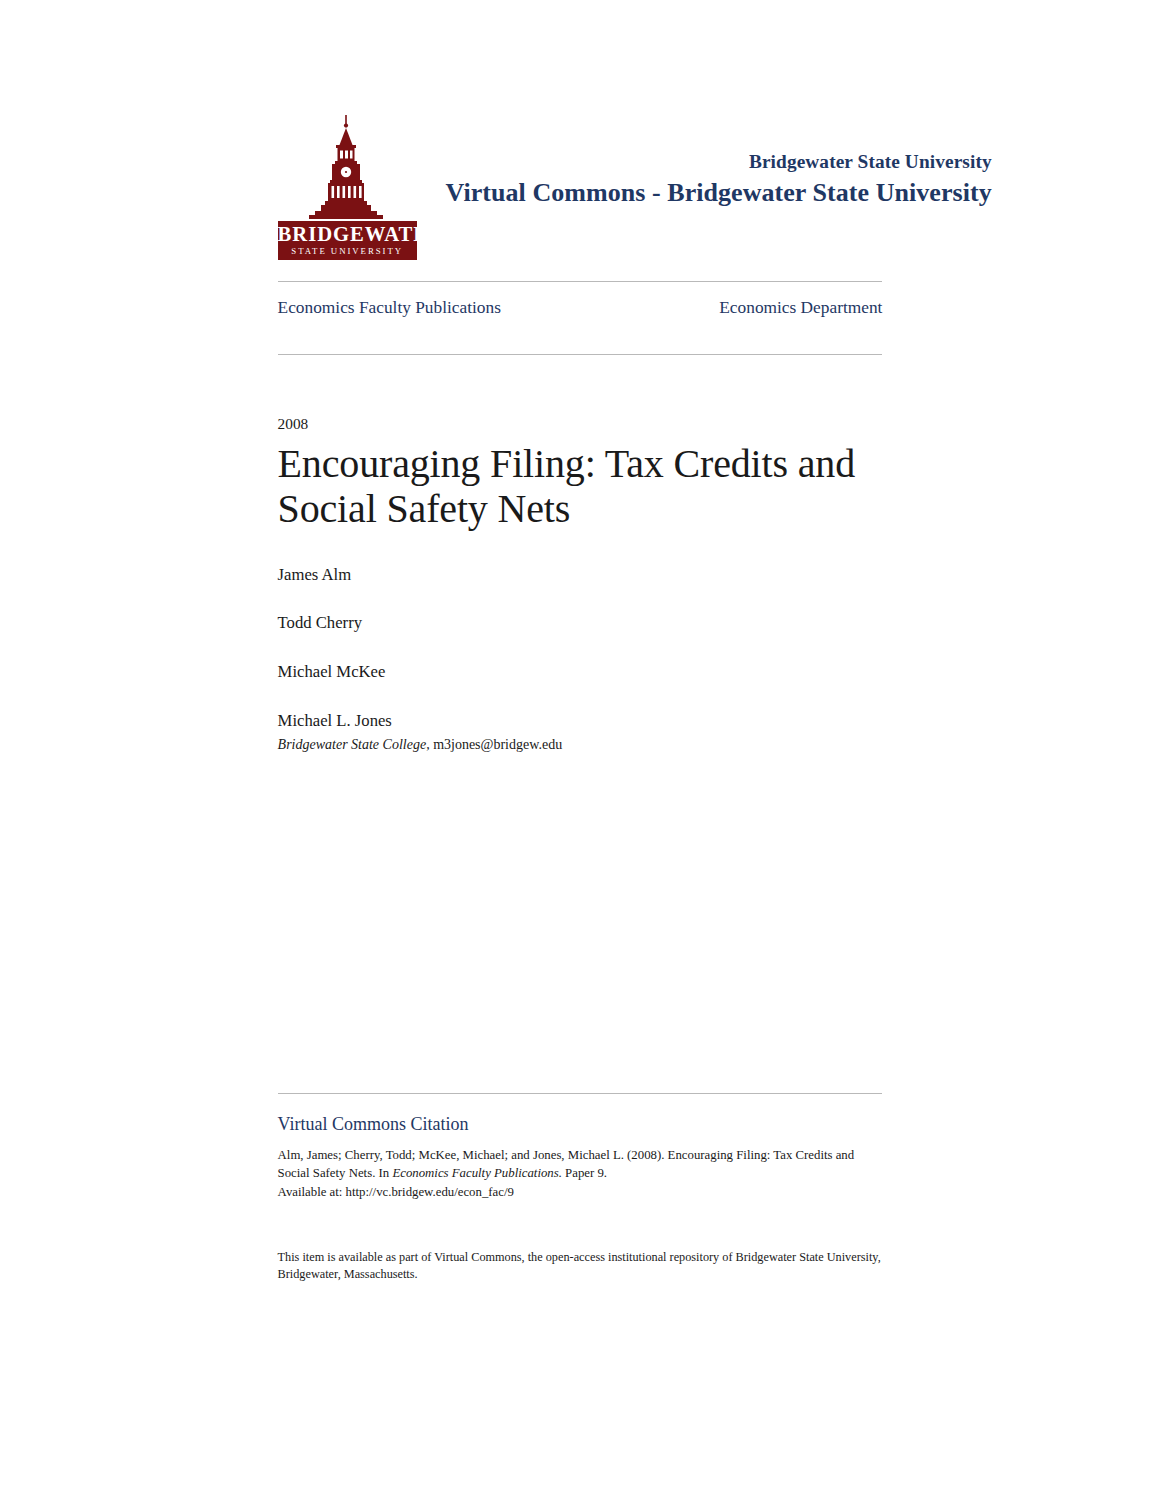BRIDGEWATER STATE UNIVERSITY
Bridgewater State University
Virtual Commons - Bridgewater State University
Economics Faculty Publications
Economics Department
2008
Encouraging Filing: Tax Credits and Social Safety Nets
James Alm
Todd Cherry
Michael McKee
Michael L. Jones
Bridgewater State College, m3jones@bridgew.edu
Virtual Commons Citation
Alm, James; Cherry, Todd; McKee, Michael; and Jones, Michael L. (2008). Encouraging Filing: Tax Credits and Social Safety Nets. In Economics Faculty Publications. Paper 9.
Available at: http://vc.bridgew.edu/econ_fac/9
This item is available as part of Virtual Commons, the open-access institutional repository of Bridgewater State University, Bridgewater, Massachusetts.